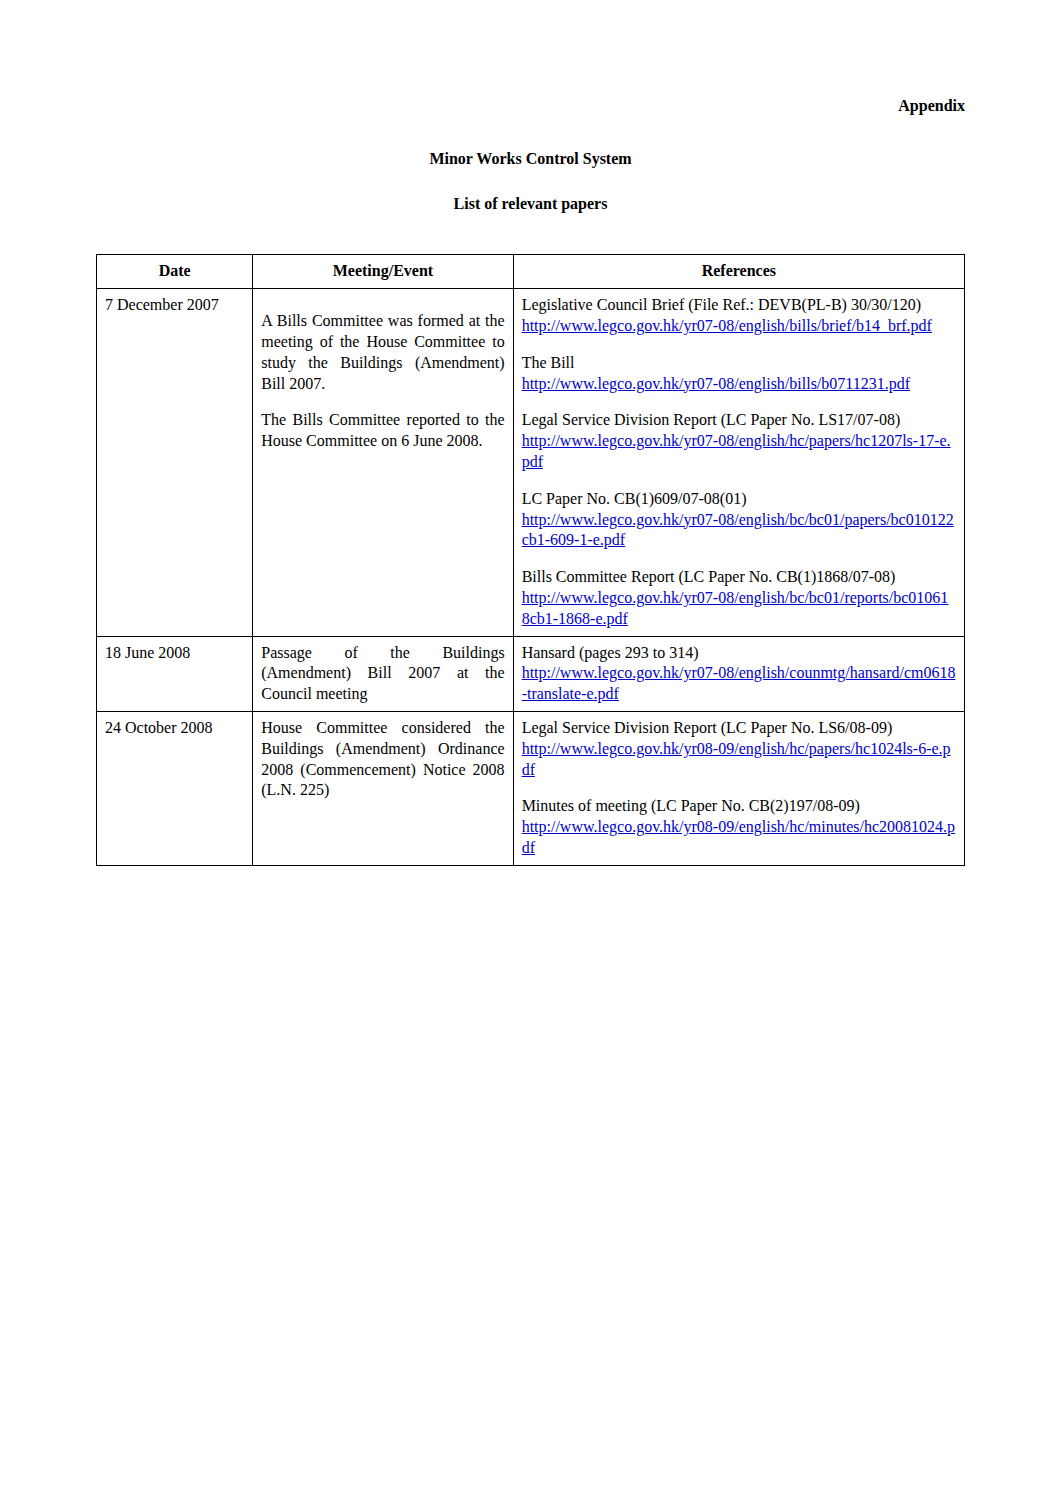Appendix
Minor Works Control System
List of relevant papers
| Date | Meeting/Event | References |
| --- | --- | --- |
| 7 December 2007 | A Bills Committee was formed at the meeting of the House Committee to study the Buildings (Amendment) Bill 2007. The Bills Committee reported to the House Committee on 6 June 2008. | Legislative Council Brief (File Ref.: DEVB(PL-B) 30/30/120) http://www.legco.gov.hk/yr07-08/english/bills/brief/b14_brf.pdf The Bill http://www.legco.gov.hk/yr07-08/english/bills/b0711231.pdf Legal Service Division Report (LC Paper No. LS17/07-08) http://www.legco.gov.hk/yr07-08/english/hc/papers/hc1207ls-17-e.pdf LC Paper No. CB(1)609/07-08(01) http://www.legco.gov.hk/yr07-08/english/bc/bc01/papers/bc010122cb1-609-1-e.pdf Bills Committee Report (LC Paper No. CB(1)1868/07-08) http://www.legco.gov.hk/yr07-08/english/bc/bc01/reports/bc010618cb1-1868-e.pdf |
| 18 June 2008 | Passage of the Buildings (Amendment) Bill 2007 at the Council meeting | Hansard (pages 293 to 314) http://www.legco.gov.hk/yr07-08/english/counmtg/hansard/cm0618-translate-e.pdf |
| 24 October 2008 | House Committee considered the Buildings (Amendment) Ordinance 2008 (Commencement) Notice 2008 (L.N. 225) | Legal Service Division Report (LC Paper No. LS6/08-09) http://www.legco.gov.hk/yr08-09/english/hc/papers/hc1024ls-6-e.pdf Minutes of meeting (LC Paper No. CB(2)197/08-09) http://www.legco.gov.hk/yr08-09/english/hc/minutes/hc20081024.pdf |